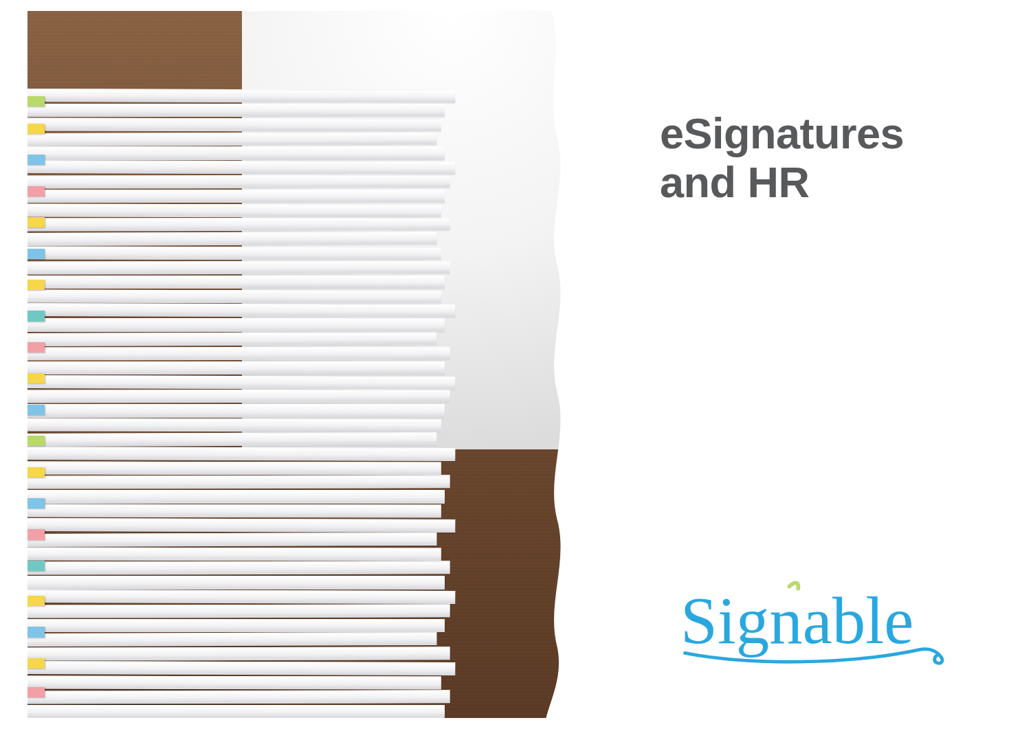eSignatures
and HR
Signable Signable